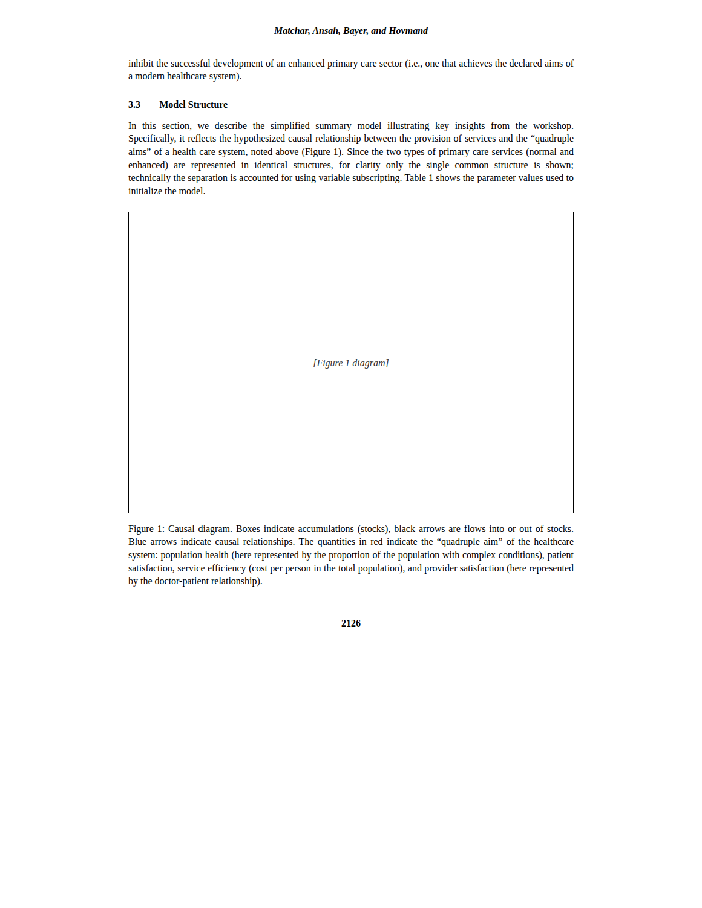Matchar, Ansah, Bayer, and Hovmand
inhibit the successful development of an enhanced primary care sector (i.e., one that achieves the declared aims of a modern healthcare system).
3.3 Model Structure
In this section, we describe the simplified summary model illustrating key insights from the workshop. Specifically, it reflects the hypothesized causal relationship between the provision of services and the “quadruple aims” of a health care system, noted above (Figure 1). Since the two types of primary care services (normal and enhanced) are represented in identical structures, for clarity only the single common structure is shown; technically the separation is accounted for using variable subscripting. Table 1 shows the parameter values used to initialize the model.
[Figure 1 diagram]
Figure 1: Causal diagram. Boxes indicate accumulations (stocks), black arrows are flows into or out of stocks. Blue arrows indicate causal relationships. The quantities in red indicate the “quadruple aim” of the healthcare system: population health (here represented by the proportion of the population with complex conditions), patient satisfaction, service efficiency (cost per person in the total population), and provider satisfaction (here represented by the doctor-patient relationship).
2126